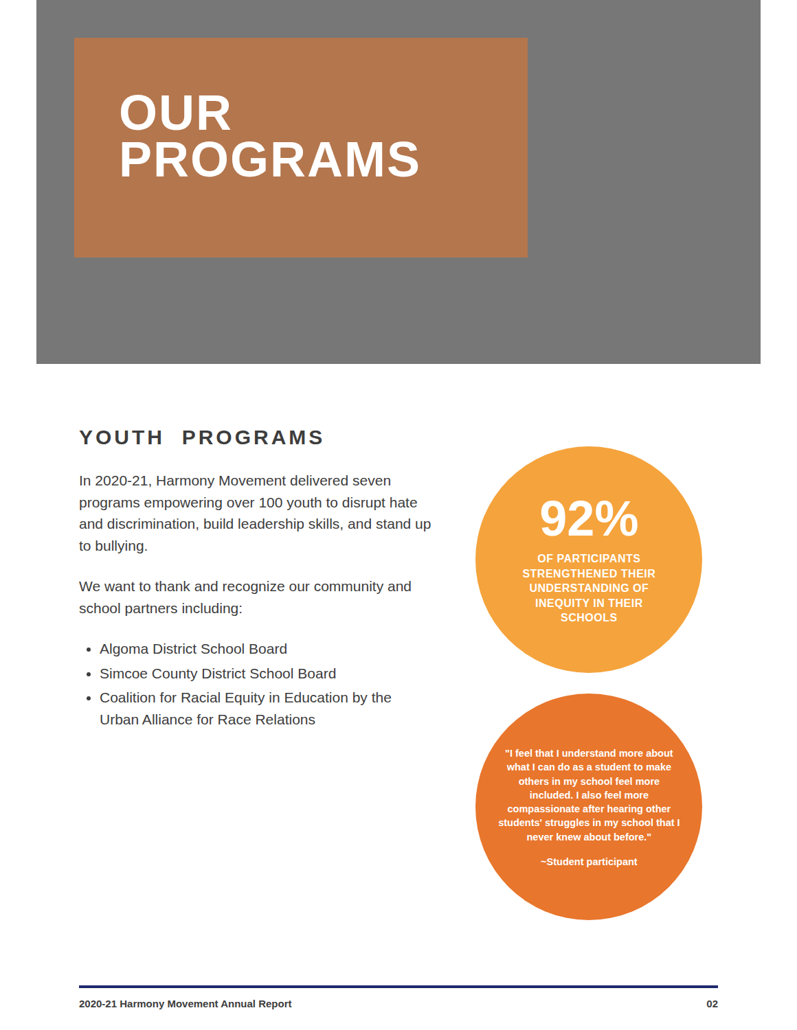Our
Programs
Youth Programs
In 2020-21, Harmony Movement delivered seven programs empowering over 100 youth to disrupt hate and discrimination, build leadership skills, and stand up to bullying.
We want to thank and recognize our community and school partners including:
Algoma District School Board
Simcoe County District School Board
Coalition for Racial Equity in Education by the Urban Alliance for Race Relations
92%
of participants strengthened their understanding of inequity in their schools
"I feel that I understand more about what I can do as a student to make others in my school feel more included. I also feel more compassionate after hearing other students' struggles in my school that I never knew about before."
~Student participant
2020-21 Harmony Movement Annual Report 02